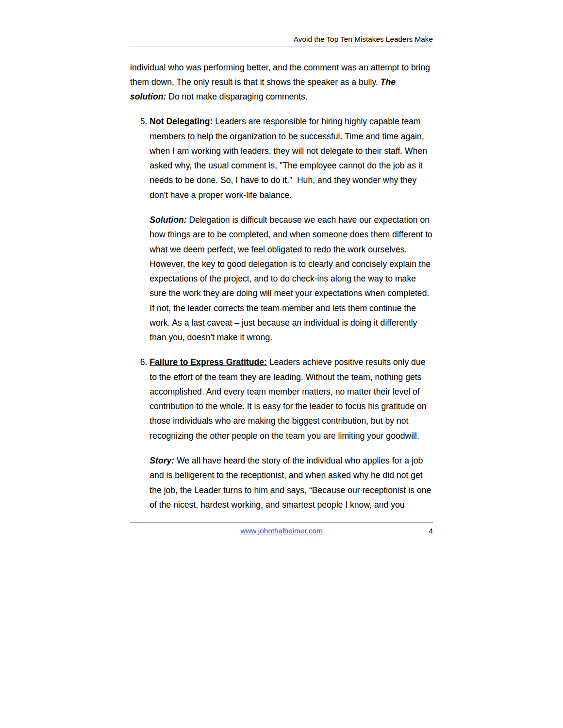Avoid the Top Ten Mistakes Leaders Make
individual who was performing better, and the comment was an attempt to bring them down. The only result is that it shows the speaker as a bully. The solution: Do not make disparaging comments.
Not Delegating: Leaders are responsible for hiring highly capable team members to help the organization to be successful. Time and time again, when I am working with leaders, they will not delegate to their staff. When asked why, the usual comment is, "The employee cannot do the job as it needs to be done. So, I have to do it." Huh, and they wonder why they don't have a proper work-life balance.
Solution: Delegation is difficult because we each have our expectation on how things are to be completed, and when someone does them different to what we deem perfect, we feel obligated to redo the work ourselves. However, the key to good delegation is to clearly and concisely explain the expectations of the project, and to do check-ins along the way to make sure the work they are doing will meet your expectations when completed. If not, the leader corrects the team member and lets them continue the work. As a last caveat – just because an individual is doing it differently than you, doesn't make it wrong.
Failure to Express Gratitude: Leaders achieve positive results only due to the effort of the team they are leading. Without the team, nothing gets accomplished. And every team member matters, no matter their level of contribution to the whole. It is easy for the leader to focus his gratitude on those individuals who are making the biggest contribution, but by not recognizing the other people on the team you are limiting your goodwill.
Story: We all have heard the story of the individual who applies for a job and is belligerent to the receptionist, and when asked why he did not get the job, the Leader turns to him and says, “Because our receptionist is one of the nicest, hardest working, and smartest people I know, and you
www.johnthalheimer.com 4